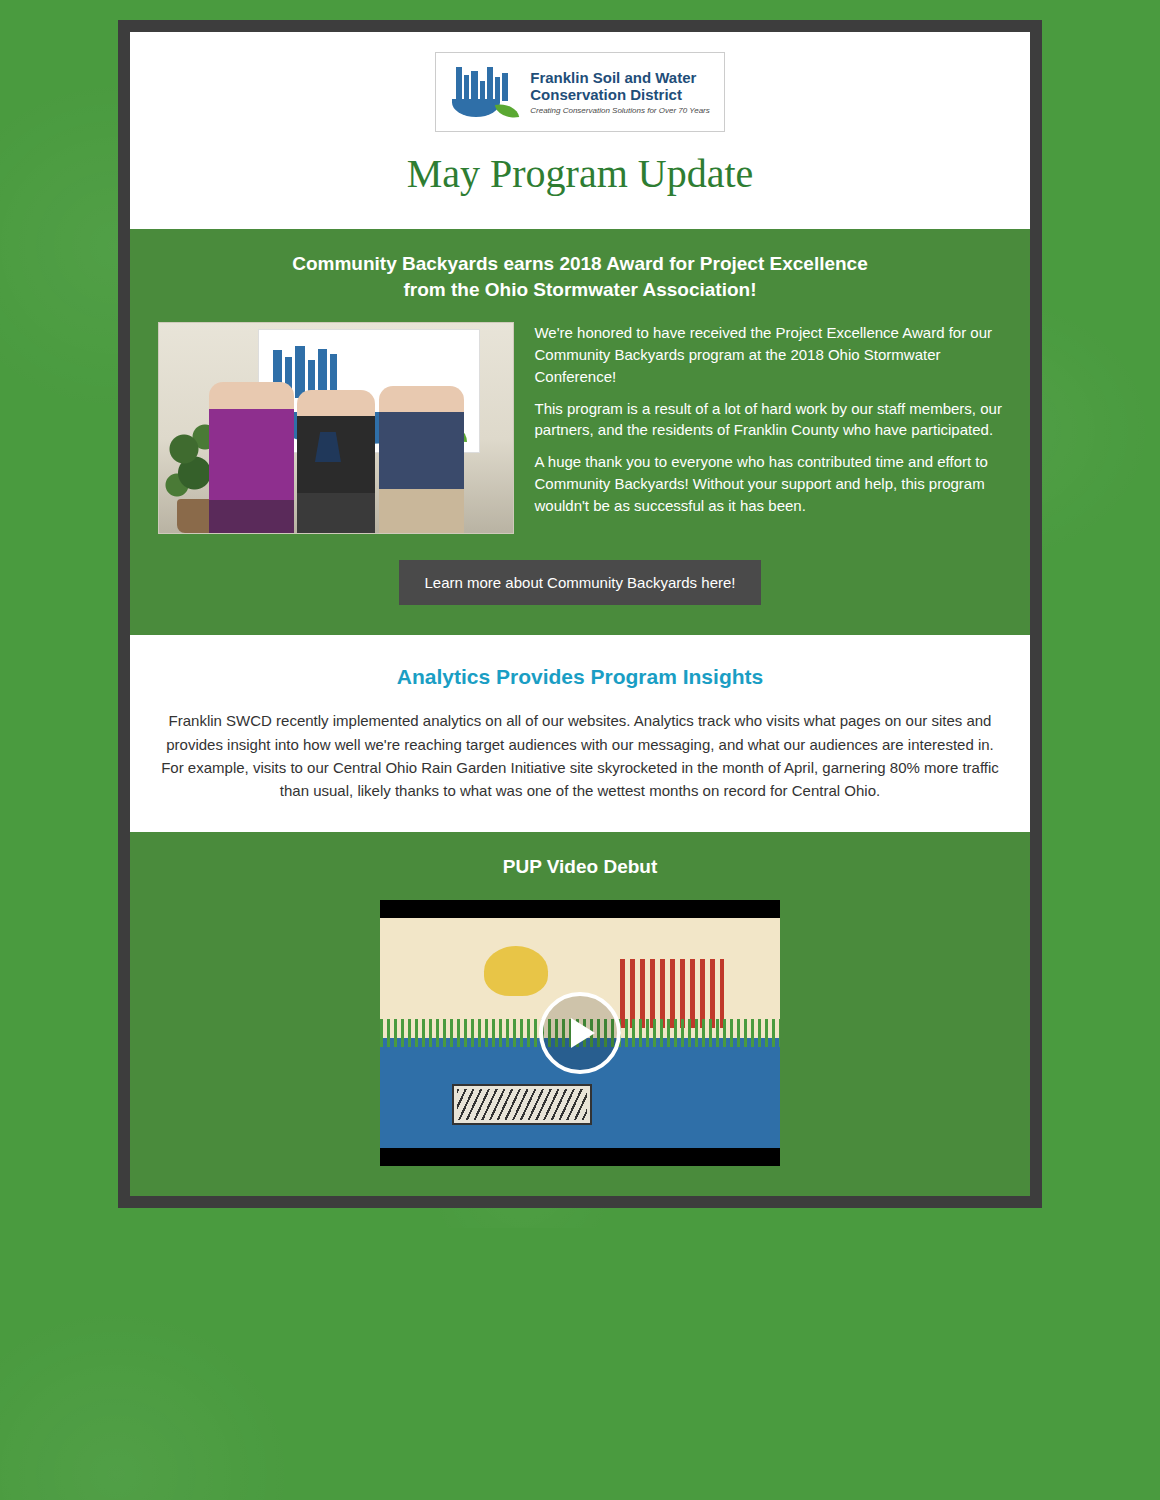Franklin Soil and Water
Conservation District
Creating Conservation Solutions for Over 70 Years
May Program Update
Community Backyards earns 2018 Award for Project Excellence
from the Ohio Stormwater Association!
We're honored to have received the Project Excellence Award for our Community Backyards program at the 2018 Ohio Stormwater Conference!
This program is a result of a lot of hard work by our staff members, our partners, and the residents of Franklin County who have participated.
A huge thank you to everyone who has contributed time and effort to Community Backyards! Without your support and help, this program wouldn't be as successful as it has been.
Learn more about Community Backyards here!
Analytics Provides Program Insights
Franklin SWCD recently implemented analytics on all of our websites. Analytics track who visits what pages on our sites and provides insight into how well we're reaching target audiences with our messaging, and what our audiences are interested in. For example, visits to our Central Ohio Rain Garden Initiative site skyrocketed in the month of April, garnering 80% more traffic than usual, likely thanks to what was one of the wettest months on record for Central Ohio.
PUP Video Debut